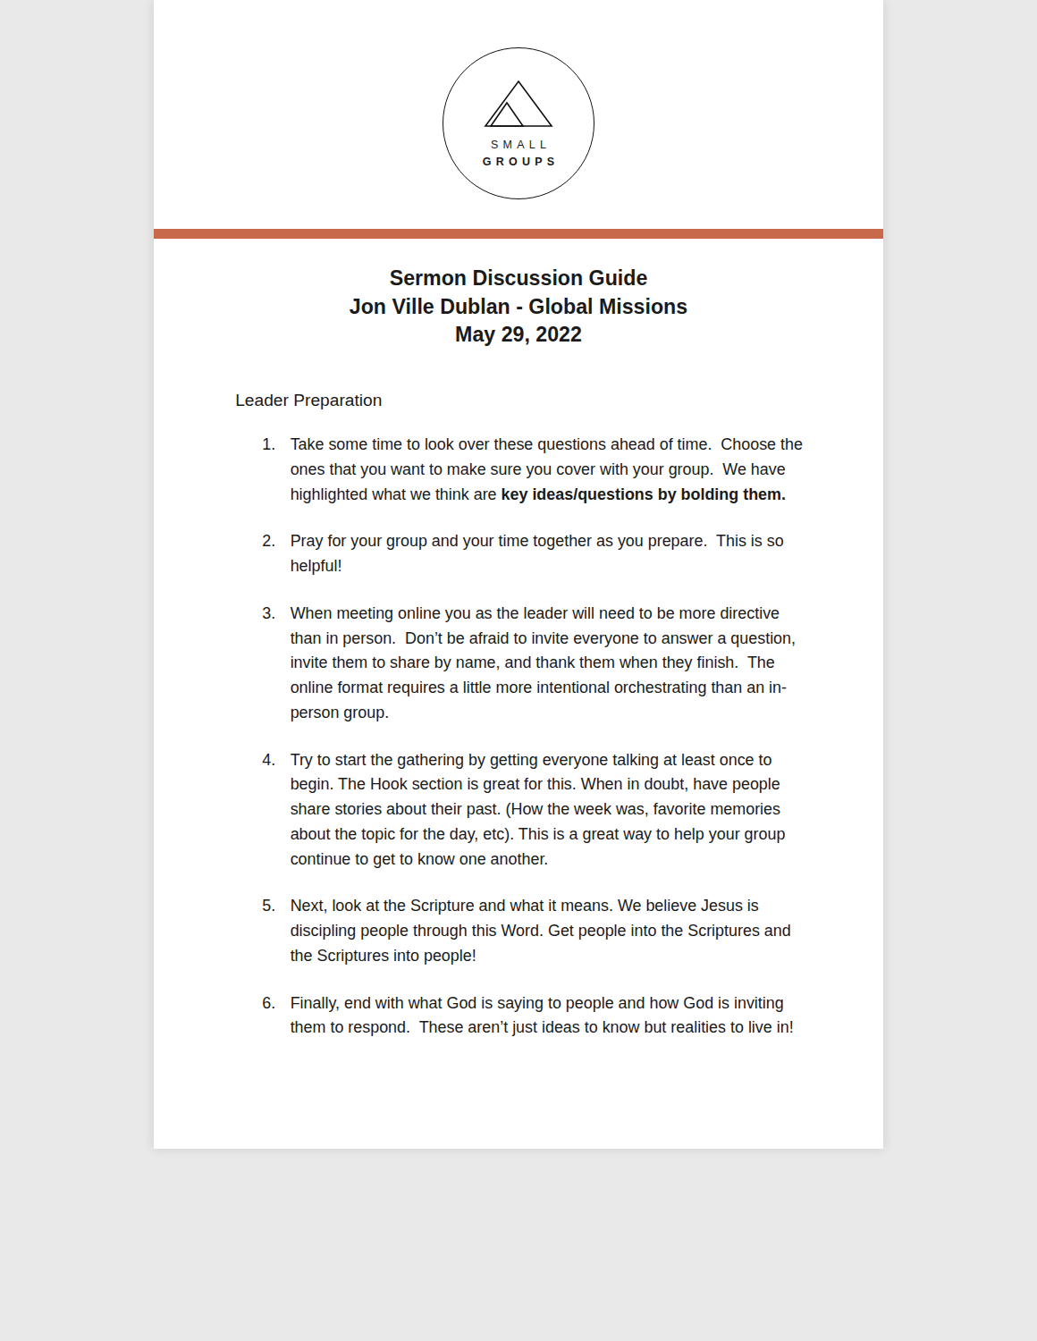SMALL
GROUPS
Sermon Discussion Guide
Jon Ville Dublan - Global Missions
May 29, 2022
Leader Preparation
Take some time to look over these questions ahead of time. Choose the ones that you want to make sure you cover with your group. We have highlighted what we think are key ideas/questions by bolding them.
Pray for your group and your time together as you prepare. This is so helpful!
When meeting online you as the leader will need to be more directive than in person. Don’t be afraid to invite everyone to answer a question, invite them to share by name, and thank them when they finish. The online format requires a little more intentional orchestrating than an in-person group.
Try to start the gathering by getting everyone talking at least once to begin. The Hook section is great for this. When in doubt, have people share stories about their past. (How the week was, favorite memories about the topic for the day, etc). This is a great way to help your group continue to get to know one another.
Next, look at the Scripture and what it means. We believe Jesus is discipling people through this Word. Get people into the Scriptures and the Scriptures into people!
Finally, end with what God is saying to people and how God is inviting them to respond. These aren’t just ideas to know but realities to live in!